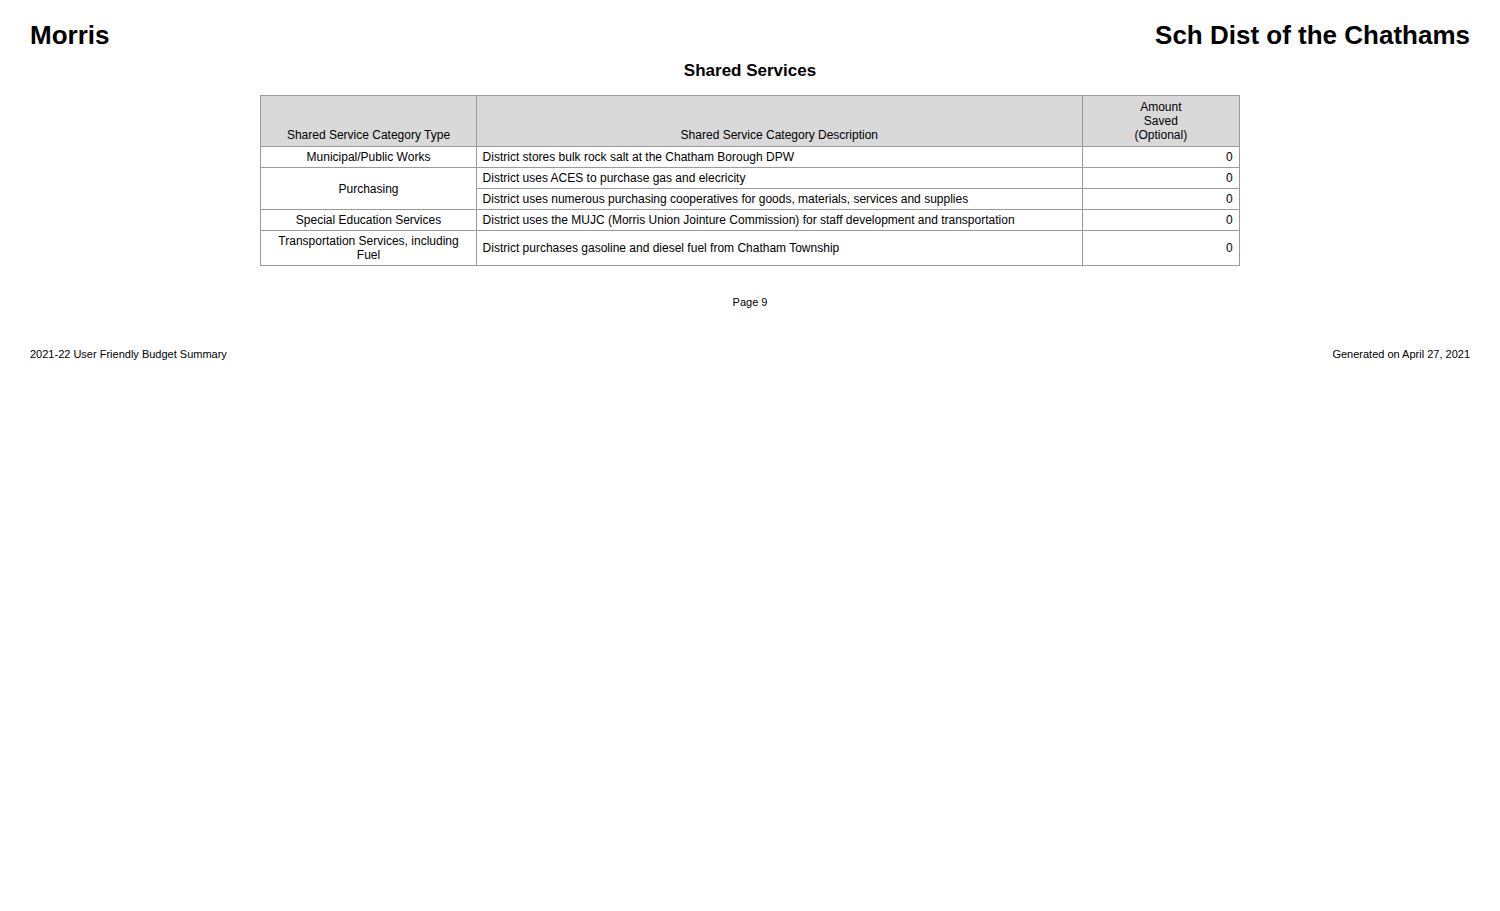Morris
Sch Dist of the Chathams
Shared Services
| Shared Service Category Type | Shared Service Category Description | Amount Saved (Optional) |
| --- | --- | --- |
| Municipal/Public Works | District stores bulk rock salt at the Chatham Borough DPW | 0 |
| Purchasing | District uses ACES to purchase gas and elecricity | 0 |
| District uses numerous purchasing cooperatives for goods, materials, services and supplies | 0 |
| Special Education Services | District uses the MUJC (Morris Union Jointure Commission) for staff development and transportation | 0 |
| Transportation Services, including Fuel | District purchases gasoline and diesel fuel from Chatham Township | 0 |
Page 9
2021-22 User Friendly Budget Summary Generated on April 27, 2021